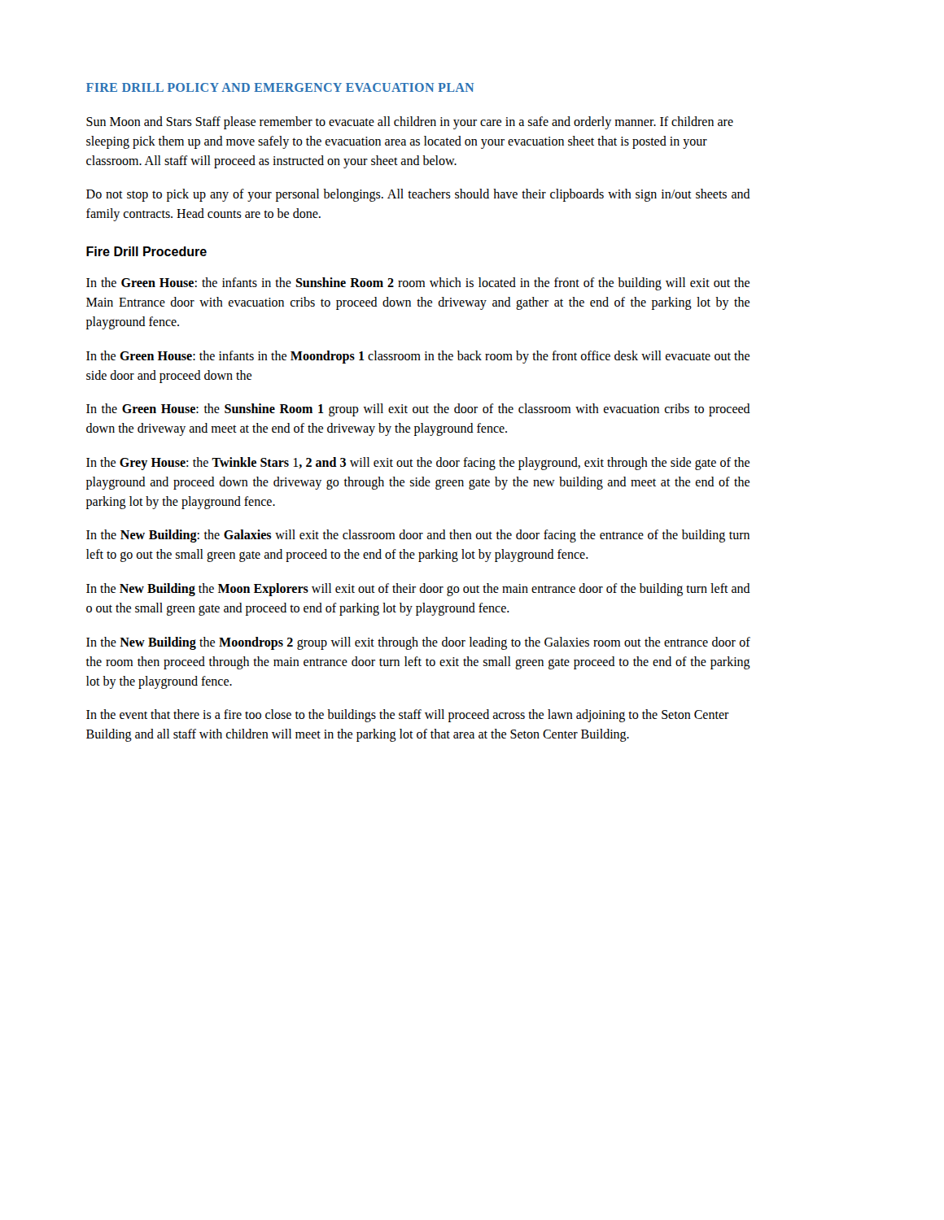FIRE DRILL POLICY AND EMERGENCY EVACUATION PLAN
Sun Moon and Stars Staff please remember to evacuate all children in your care in a safe and orderly manner. If children are sleeping pick them up and move safely to the evacuation area as located on your evacuation sheet that is posted in your classroom. All staff will proceed as instructed on your sheet and below.
Do not stop to pick up any of your personal belongings. All teachers should have their clipboards with sign in/out sheets and family contracts. Head counts are to be done.
Fire Drill Procedure
In the Green House: the infants in the Sunshine Room 2 room which is located in the front of the building will exit out the Main Entrance door with evacuation cribs to proceed down the driveway and gather at the end of the parking lot by the playground fence.
In the Green House: the infants in the Moondrops 1 classroom in the back room by the front office desk will evacuate out the side door and proceed down the
In the Green House: the Sunshine Room 1 group will exit out the door of the classroom with evacuation cribs to proceed down the driveway and meet at the end of the driveway by the playground fence.
In the Grey House: the Twinkle Stars 1, 2 and 3 will exit out the door facing the playground, exit through the side gate of the playground and proceed down the driveway go through the side green gate by the new building and meet at the end of the parking lot by the playground fence.
In the New Building: the Galaxies will exit the classroom door and then out the door facing the entrance of the building turn left to go out the small green gate and proceed to the end of the parking lot by playground fence.
In the New Building the Moon Explorers will exit out of their door go out the main entrance door of the building turn left and o out the small green gate and proceed to end of parking lot by playground fence.
In the New Building the Moondrops 2 group will exit through the door leading to the Galaxies room out the entrance door of the room then proceed through the main entrance door turn left to exit the small green gate proceed to the end of the parking lot by the playground fence.
In the event that there is a fire too close to the buildings the staff will proceed across the lawn adjoining to the Seton Center Building and all staff with children will meet in the parking lot of that area at the Seton Center Building.